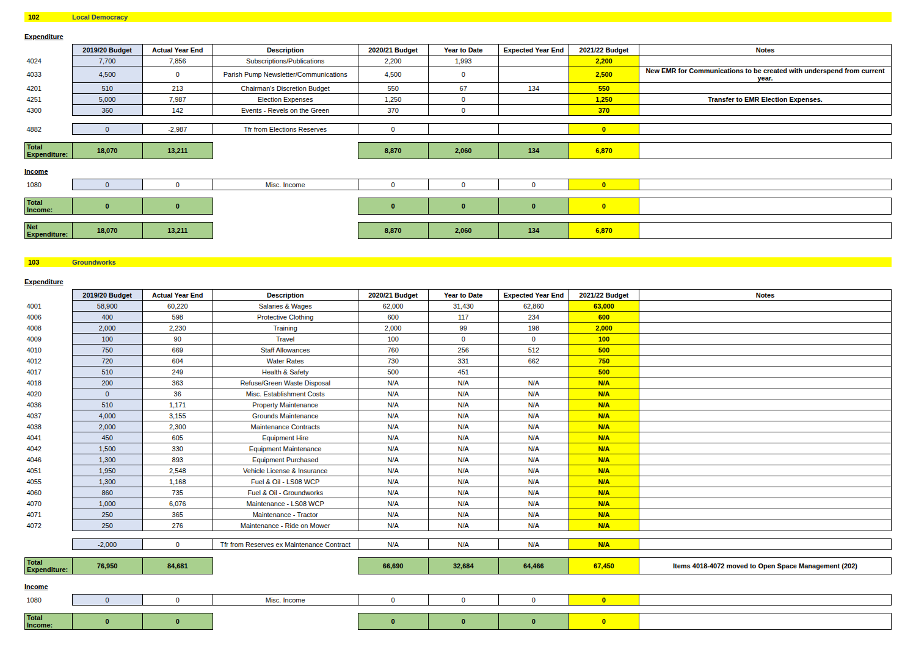102
Local Democracy
Expenditure
| | 2019/20 Budget | Actual Year End | Description | 2020/21 Budget | Year to Date | Expected Year End | 2021/22 Budget | Notes |
| 4024 | 7,700 | 7,856 | Subscriptions/Publications | 2,200 | 1,993 | | 2,200 | |
| 4033 | 4,500 | 0 | Parish Pump Newsletter/Communications | 4,500 | 0 | | 2,500 | New EMR for Communications to be created with underspend from current year. |
| 4201 | 510 | 213 | Chairman's Discretion Budget | 550 | 67 | 134 | 550 | |
| 4251 | 5,000 | 7,987 | Election Expenses | 1,250 | 0 | | 1,250 | Transfer to EMR Election Expenses. |
| 4300 | 360 | 142 | Events - Revels on the Green | 370 | 0 | | 370 | |
| 4882 | 0 | -2,987 | Tfr from Elections Reserves | 0 | | | 0 | |
| Total Expenditure: | 18,070 | 13,211 | | 8,870 | 2,060 | 134 | 6,870 | |
Income
| 1080 | 0 | 0 | Misc. Income | 0 | 0 | 0 | 0 | |
| Total Income: | 0 | 0 | | 0 | 0 | 0 | 0 | |
| Net Expenditure: | 18,070 | 13,211 | | 8,870 | 2,060 | 134 | 6,870 | |
103
Groundworks
Expenditure
| | 2019/20 Budget | Actual Year End | Description | 2020/21 Budget | Year to Date | Expected Year End | 2021/22 Budget | Notes |
| 4001 | 58,900 | 60,220 | Salaries & Wages | 62,000 | 31,430 | 62,860 | 63,000 | |
| 4006 | 400 | 598 | Protective Clothing | 600 | 117 | 234 | 600 | |
| 4008 | 2,000 | 2,230 | Training | 2,000 | 99 | 198 | 2,000 | |
| 4009 | 100 | 90 | Travel | 100 | 0 | 0 | 100 | |
| 4010 | 750 | 669 | Staff Allowances | 760 | 256 | 512 | 500 | |
| 4012 | 720 | 604 | Water Rates | 730 | 331 | 662 | 750 | |
| 4017 | 510 | 249 | Health & Safety | 500 | 451 | | 500 | |
| 4018 | 200 | 363 | Refuse/Green Waste Disposal | N/A | N/A | N/A | N/A | |
| 4020 | 0 | 36 | Misc. Establishment Costs | N/A | N/A | N/A | N/A | |
| 4036 | 510 | 1,171 | Property Maintenance | N/A | N/A | N/A | N/A | |
| 4037 | 4,000 | 3,155 | Grounds Maintenance | N/A | N/A | N/A | N/A | |
| 4038 | 2,000 | 2,300 | Maintenance Contracts | N/A | N/A | N/A | N/A | |
| 4041 | 450 | 605 | Equipment Hire | N/A | N/A | N/A | N/A | |
| 4042 | 1,500 | 330 | Equipment Maintenance | N/A | N/A | N/A | N/A | |
| 4046 | 1,300 | 893 | Equipment Purchased | N/A | N/A | N/A | N/A | |
| 4051 | 1,950 | 2,548 | Vehicle License & Insurance | N/A | N/A | N/A | N/A | |
| 4055 | 1,300 | 1,168 | Fuel & Oil - LS08 WCP | N/A | N/A | N/A | N/A | |
| 4060 | 860 | 735 | Fuel & Oil - Groundworks | N/A | N/A | N/A | N/A | |
| 4070 | 1,000 | 6,076 | Maintenance - LS08 WCP | N/A | N/A | N/A | N/A | |
| 4071 | 250 | 365 | Maintenance - Tractor | N/A | N/A | N/A | N/A | |
| 4072 | 250 | 276 | Maintenance - Ride on Mower | N/A | N/A | N/A | N/A | |
| | -2,000 | 0 | Tfr from Reserves ex Maintenance Contract | N/A | N/A | N/A | N/A | |
| Total Expenditure: | 76,950 | 84,681 | | 66,690 | 32,684 | 64,466 | 67,450 | Items 4018-4072 moved to Open Space Management (202) |
Income
| 1080 | 0 | 0 | Misc. Income | 0 | 0 | 0 | 0 | |
| Total Income: | 0 | 0 | | 0 | 0 | 0 | 0 | |